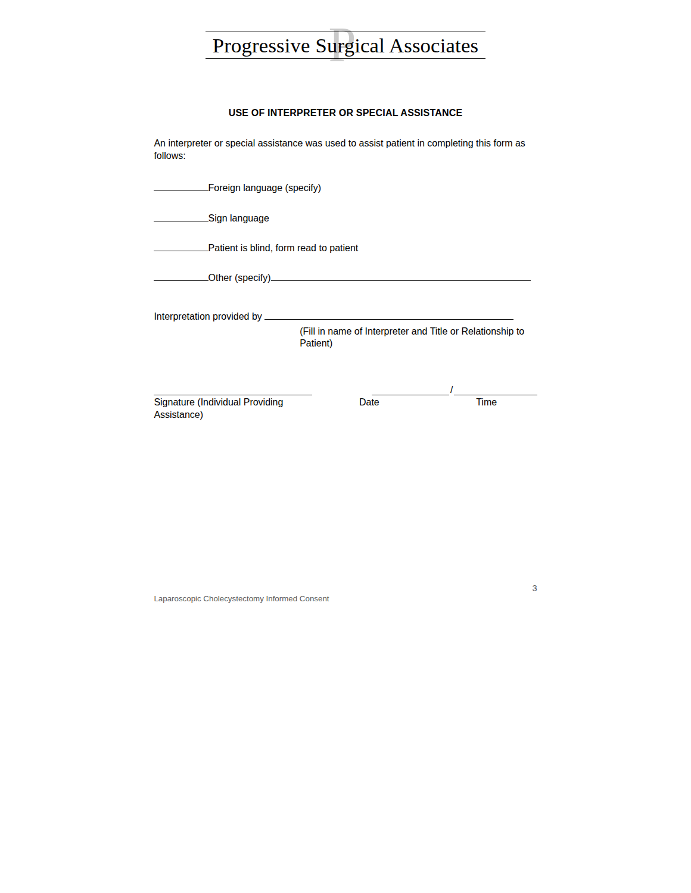Progressive Surgical Associates
P
USE OF INTERPRETER OR SPECIAL ASSISTANCE
An interpreter or special assistance was used to assist patient in completing this form as follows:
Foreign language (specify)
Sign language
Patient is blind, form read to patient
Other (specify)
Interpretation provided by
(Fill in name of Interpreter and Title or Relationship to Patient)
/
Signature (Individual Providing Assistance)
Date
Time
3
Laparoscopic Cholecystectomy Informed Consent